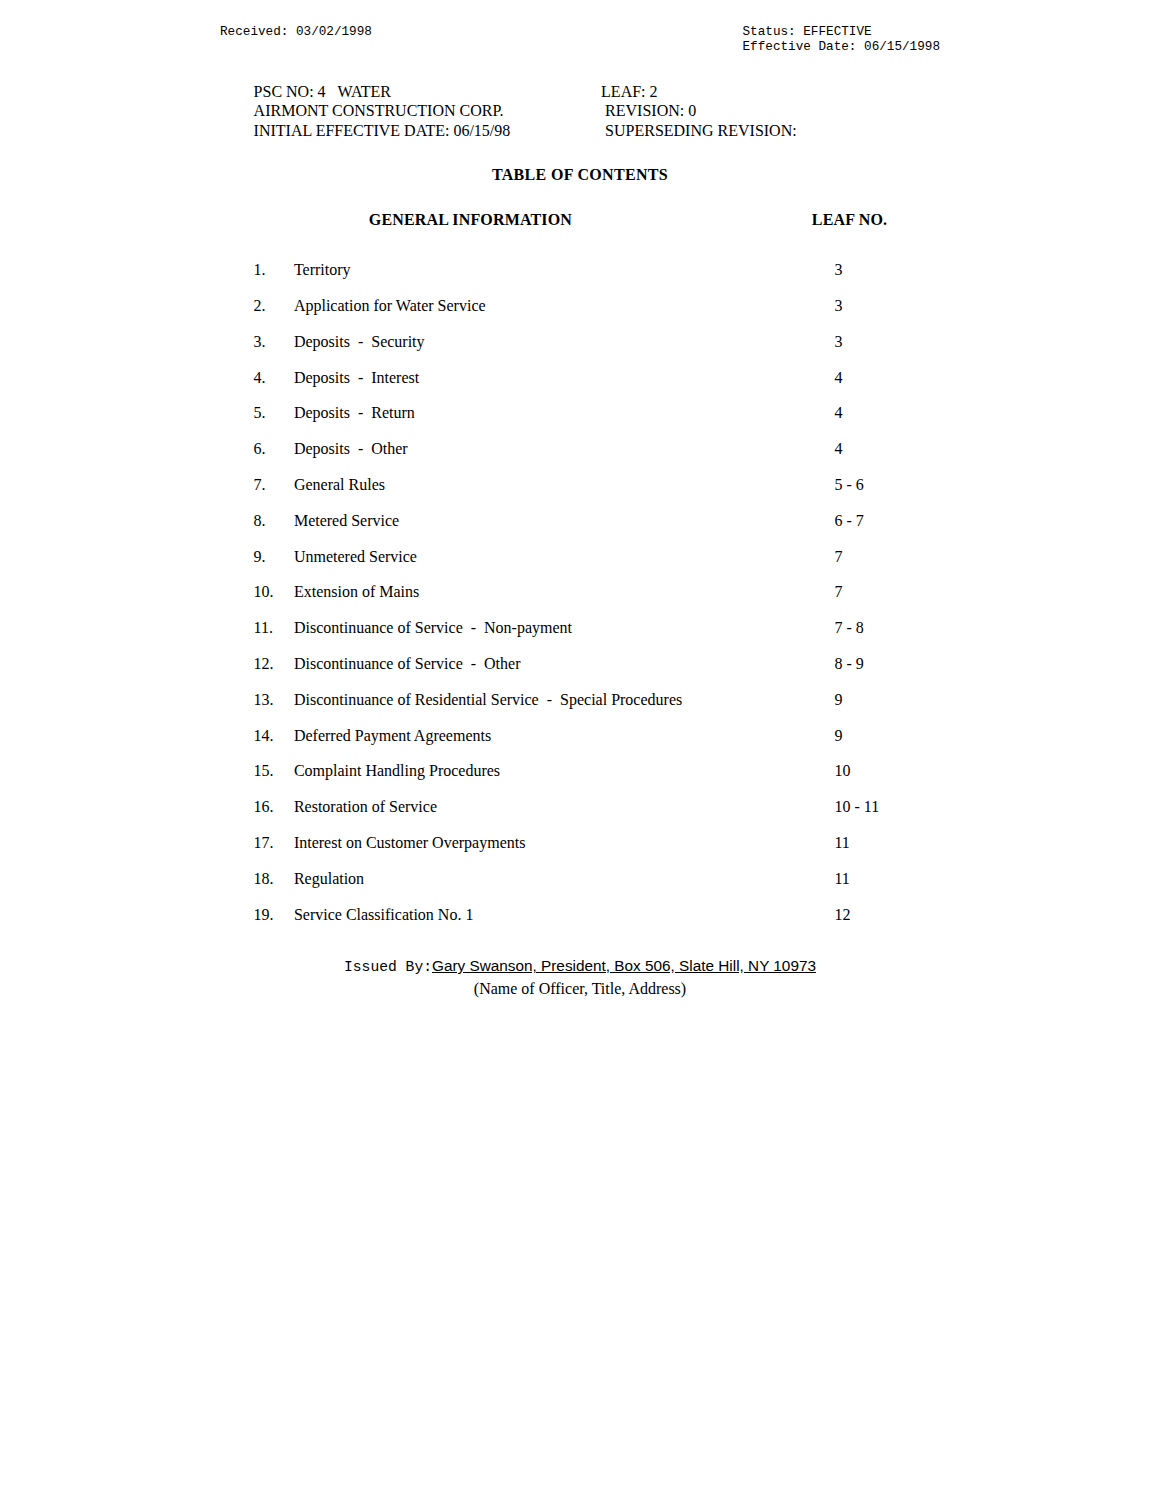Received: 03/02/1998
Status: EFFECTIVE Effective Date: 06/15/1998
PSC NO: 4 WATER
AIRMONT CONSTRUCTION CORP.
INITIAL EFFECTIVE DATE: 06/15/98
LEAF: 2
REVISION: 0
SUPERSEDING REVISION:
TABLE OF CONTENTS
GENERAL INFORMATION LEAF NO.
| 1. | Territory | 3 |
| 2. | Application for Water Service | 3 |
| 3. | Deposits - Security | 3 |
| 4. | Deposits - Interest | 4 |
| 5. | Deposits - Return | 4 |
| 6. | Deposits - Other | 4 |
| 7. | General Rules | 5 - 6 |
| 8. | Metered Service | 6 - 7 |
| 9. | Unmetered Service | 7 |
| 10. | Extension of Mains | 7 |
| 11. | Discontinuance of Service - Non-payment | 7 - 8 |
| 12. | Discontinuance of Service - Other | 8 - 9 |
| 13. | Discontinuance of Residential Service - Special Procedures | 9 |
| 14. | Deferred Payment Agreements | 9 |
| 15. | Complaint Handling Procedures | 10 |
| 16. | Restoration of Service | 10 - 11 |
| 17. | Interest on Customer Overpayments | 11 |
| 18. | Regulation | 11 |
| 19. | Service Classification No. 1 | 12 |
Issued By:Gary Swanson, President, Box 506, Slate Hill, NY 10973
(Name of Officer, Title, Address)